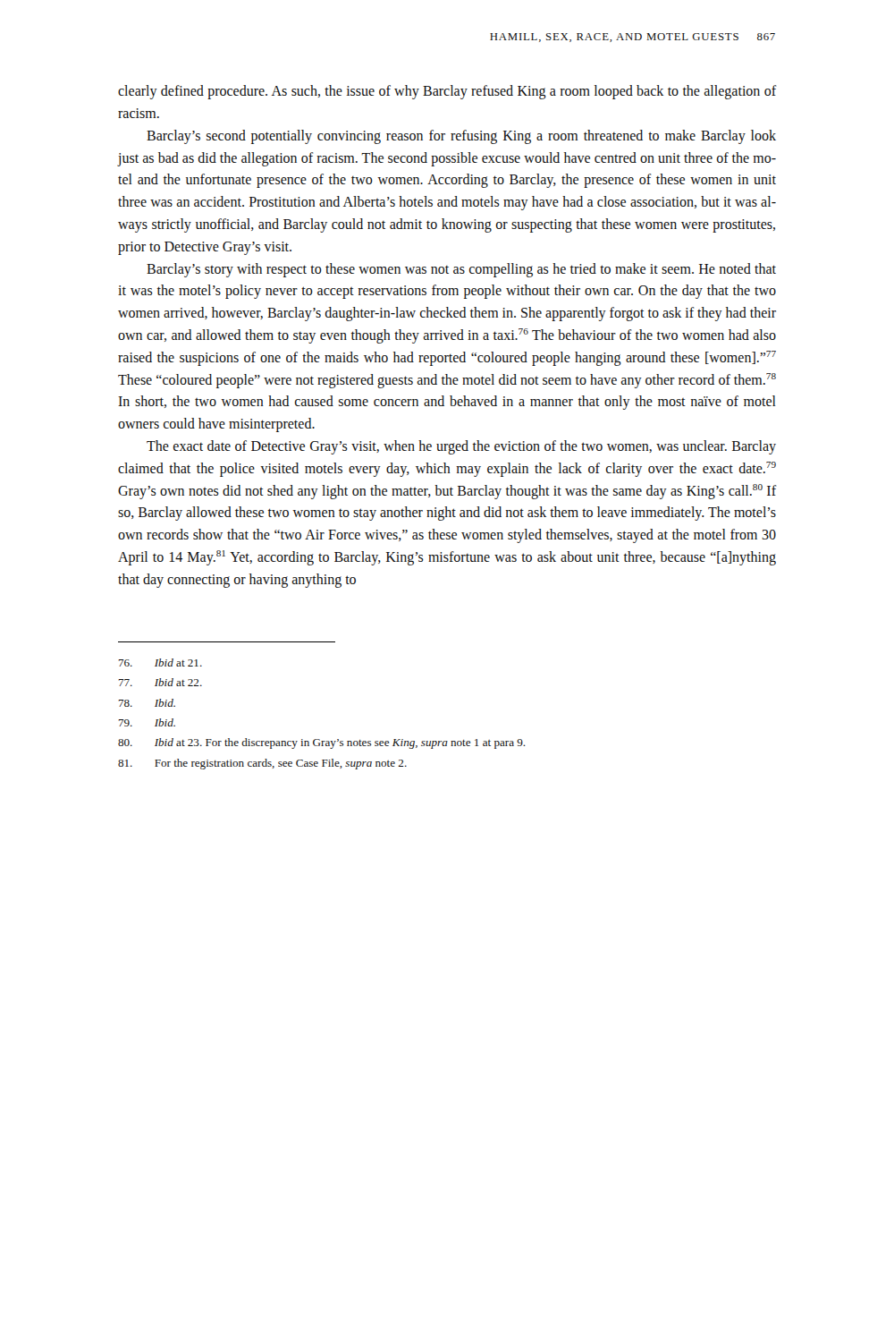HAMILL, SEX, RACE, AND MOTEL GUESTS867
clearly defined procedure. As such, the issue of why Barclay refused King a room looped back to the allegation of racism.
Barclay’s second potentially convincing reason for refusing King a room threatened to make Barclay look just as bad as did the allegation of racism. The second possible excuse would have centred on unit three of the motel and the unfortunate presence of the two women. According to Barclay, the presence of these women in unit three was an accident. Prostitution and Alberta’s hotels and motels may have had a close association, but it was always strictly unofficial, and Barclay could not admit to knowing or suspecting that these women were prostitutes, prior to Detective Gray’s visit.
Barclay’s story with respect to these women was not as compelling as he tried to make it seem. He noted that it was the motel’s policy never to accept reservations from people without their own car. On the day that the two women arrived, however, Barclay’s daughter-in-law checked them in. She apparently forgot to ask if they had their own car, and allowed them to stay even though they arrived in a taxi.76 The behaviour of the two women had also raised the suspicions of one of the maids who had reported “coloured people hanging around these [women].”77 These “coloured people” were not registered guests and the motel did not seem to have any other record of them.78 In short, the two women had caused some concern and behaved in a manner that only the most naïve of motel owners could have misinterpreted.
The exact date of Detective Gray’s visit, when he urged the eviction of the two women, was unclear. Barclay claimed that the police visited motels every day, which may explain the lack of clarity over the exact date.79 Gray’s own notes did not shed any light on the matter, but Barclay thought it was the same day as King’s call.80 If so, Barclay allowed these two women to stay another night and did not ask them to leave immediately. The motel’s own records show that the “two Air Force wives,” as these women styled themselves, stayed at the motel from 30 April to 14 May.81 Yet, according to Barclay, King’s misfortune was to ask about unit three, because “[a]nything that day connecting or having anything to
76. Ibid at 21.
77. Ibid at 22.
78. Ibid.
79. Ibid.
80. Ibid at 23. For the discrepancy in Gray’s notes see King, supra note 1 at para 9.
81. For the registration cards, see Case File, supra note 2.